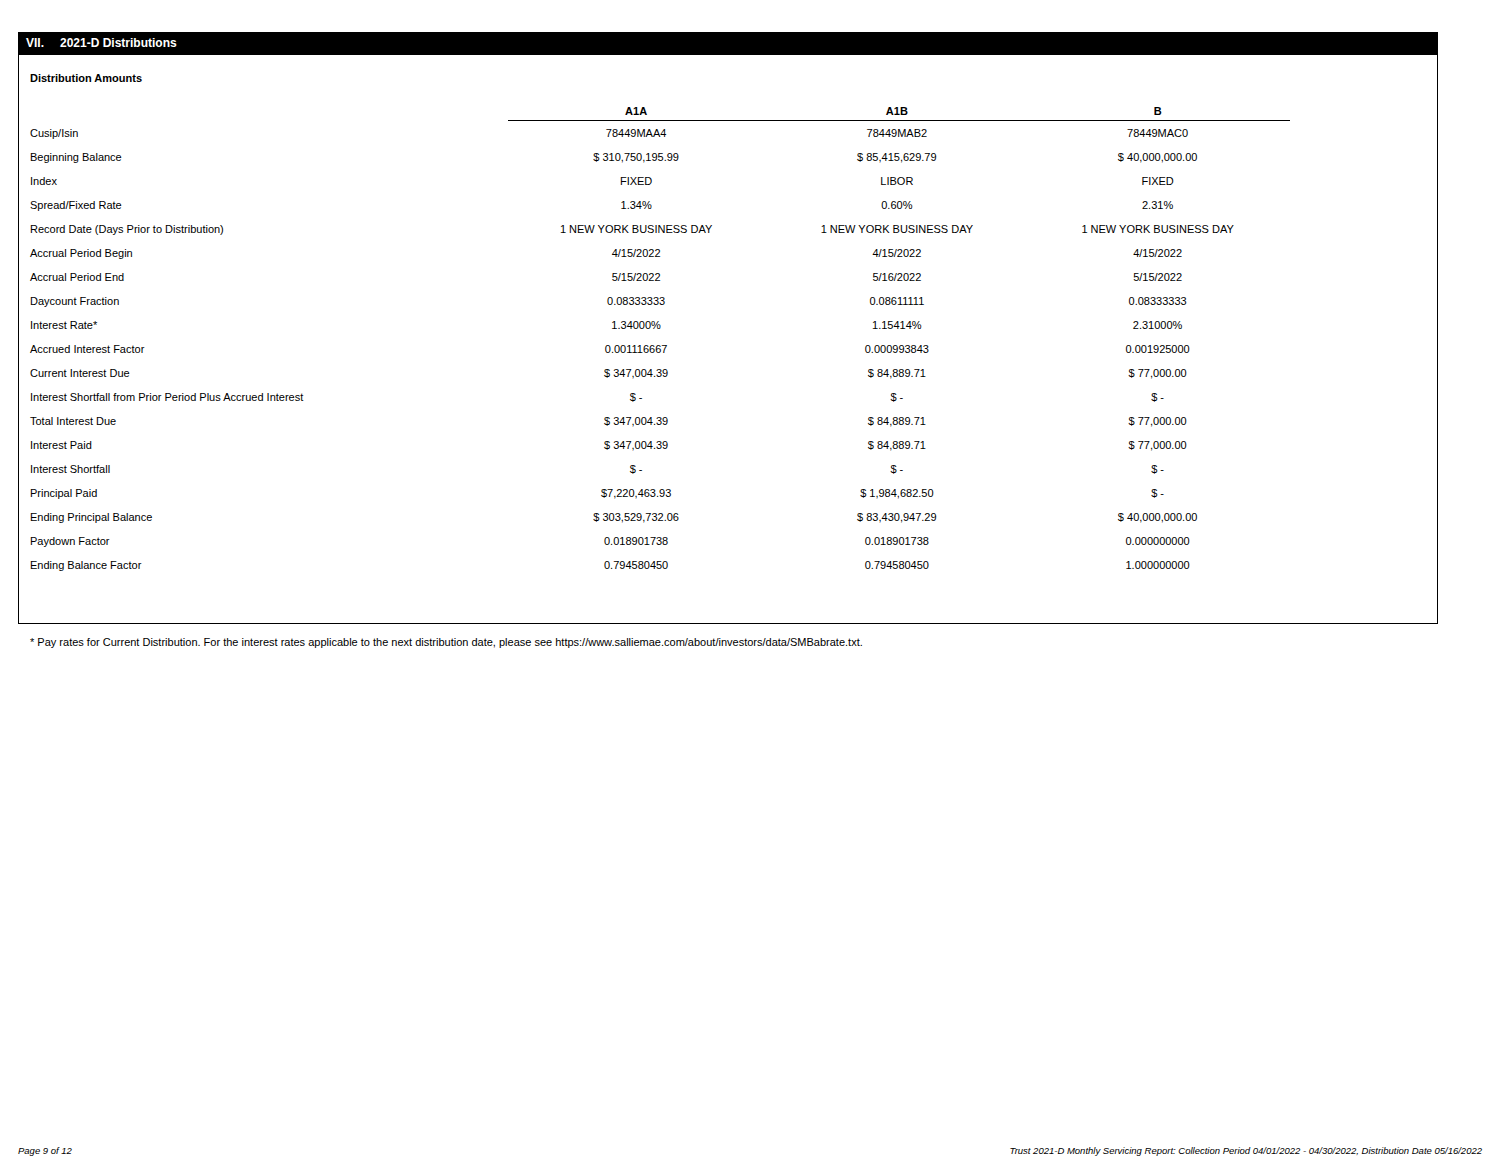VII. 2021-D Distributions
Distribution Amounts
| | A1A | A1B | B |
| Cusip/Isin | 78449MAA4 | 78449MAB2 | 78449MAC0 |
| Beginning Balance | $ 310,750,195.99 | $ 85,415,629.79 | $ 40,000,000.00 |
| Index | FIXED | LIBOR | FIXED |
| Spread/Fixed Rate | 1.34% | 0.60% | 2.31% |
| Record Date (Days Prior to Distribution) | 1 NEW YORK BUSINESS DAY | 1 NEW YORK BUSINESS DAY | 1 NEW YORK BUSINESS DAY |
| Accrual Period Begin | 4/15/2022 | 4/15/2022 | 4/15/2022 |
| Accrual Period End | 5/15/2022 | 5/16/2022 | 5/15/2022 |
| Daycount Fraction | 0.08333333 | 0.08611111 | 0.08333333 |
| Interest Rate* | 1.34000% | 1.15414% | 2.31000% |
| Accrued Interest Factor | 0.001116667 | 0.000993843 | 0.001925000 |
| Current Interest Due | $ 347,004.39 | $ 84,889.71 | $ 77,000.00 |
| Interest Shortfall from Prior Period Plus Accrued Interest | $ - | $ - | $ - |
| Total Interest Due | $ 347,004.39 | $ 84,889.71 | $ 77,000.00 |
| Interest Paid | $ 347,004.39 | $ 84,889.71 | $ 77,000.00 |
| Interest Shortfall | $ - | $ - | $ - |
| Principal Paid | $7,220,463.93 | $ 1,984,682.50 | $ - |
| Ending Principal Balance | $ 303,529,732.06 | $ 83,430,947.29 | $ 40,000,000.00 |
| Paydown Factor | 0.018901738 | 0.018901738 | 0.000000000 |
| Ending Balance Factor | 0.794580450 | 0.794580450 | 1.000000000 |
* Pay rates for Current Distribution. For the interest rates applicable to the next distribution date, please see https://www.salliemae.com/about/investors/data/SMBabrate.txt.
Page 9 of 12
Trust 2021-D Monthly Servicing Report: Collection Period 04/01/2022 - 04/30/2022, Distribution Date 05/16/2022